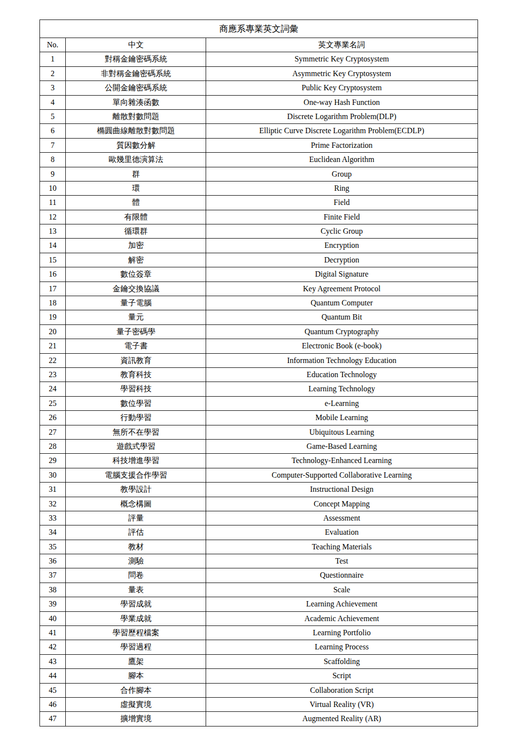商應系專業英文詞彙
| No. | 中文 | 英文專業名詞 |
| --- | --- | --- |
| 1 | 對稱金鑰密碼系統 | Symmetric Key Cryptosystem |
| 2 | 非對稱金鑰密碼系統 | Asymmetric Key Cryptosystem |
| 3 | 公開金鑰密碼系統 | Public Key Cryptosystem |
| 4 | 單向雜湊函數 | One-way Hash Function |
| 5 | 離散對數問題 | Discrete Logarithm Problem(DLP) |
| 6 | 橢圓曲線離散對數問題 | Elliptic Curve Discrete Logarithm Problem(ECDLP) |
| 7 | 質因數分解 | Prime Factorization |
| 8 | 歐幾里德演算法 | Euclidean Algorithm |
| 9 | 群 | Group |
| 10 | 環 | Ring |
| 11 | 體 | Field |
| 12 | 有限體 | Finite Field |
| 13 | 循環群 | Cyclic Group |
| 14 | 加密 | Encryption |
| 15 | 解密 | Decryption |
| 16 | 數位簽章 | Digital Signature |
| 17 | 金鑰交換協議 | Key Agreement Protocol |
| 18 | 量子電腦 | Quantum Computer |
| 19 | 量元 | Quantum Bit |
| 20 | 量子密碼學 | Quantum Cryptography |
| 21 | 電子書 | Electronic Book (e-book) |
| 22 | 資訊教育 | Information Technology Education |
| 23 | 教育科技 | Education Technology |
| 24 | 學習科技 | Learning Technology |
| 25 | 數位學習 | e-Learning |
| 26 | 行動學習 | Mobile Learning |
| 27 | 無所不在學習 | Ubiquitous Learning |
| 28 | 遊戲式學習 | Game-Based Learning |
| 29 | 科技增進學習 | Technology-Enhanced Learning |
| 30 | 電腦支援合作學習 | Computer-Supported Collaborative Learning |
| 31 | 教學設計 | Instructional Design |
| 32 | 概念構圖 | Concept Mapping |
| 33 | 評量 | Assessment |
| 34 | 評估 | Evaluation |
| 35 | 教材 | Teaching Materials |
| 36 | 測驗 | Test |
| 37 | 問卷 | Questionnaire |
| 38 | 量表 | Scale |
| 39 | 學習成就 | Learning Achievement |
| 40 | 學業成就 | Academic Achievement |
| 41 | 學習歷程檔案 | Learning Portfolio |
| 42 | 學習過程 | Learning Process |
| 43 | 鷹架 | Scaffolding |
| 44 | 腳本 | Script |
| 45 | 合作腳本 | Collaboration Script |
| 46 | 虛擬實境 | Virtual Reality (VR) |
| 47 | 擴增實境 | Augmented Reality (AR) |